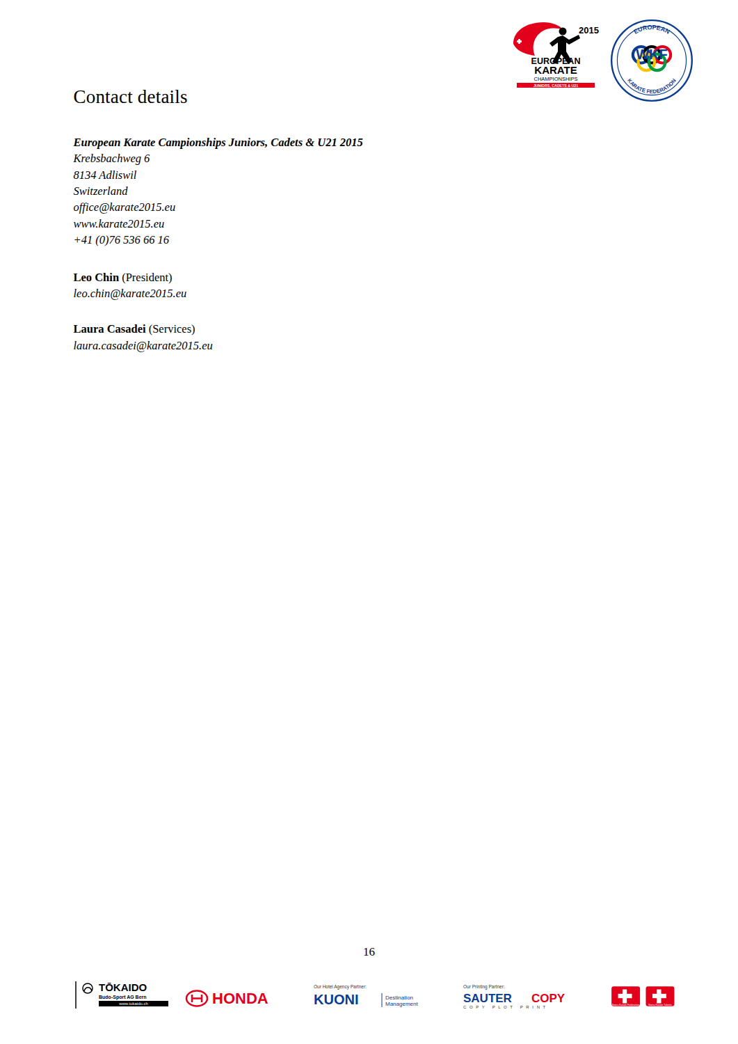2015 EUROPEAN KARATE CHAMPIONSHIPS JUNIORS, CADETS & U21 WKF EUROPEAN KARATE FEDERATION
Contact details
European Karate Campionships Juniors, Cadets & U21 2015
Krebsbachweg 6
8134 Adliswil
Switzerland
office@karate2015.eu
www.karate2015.eu
+41 (0)76 536 66 16
Leo Chin (President)
leo.chin@karate2015.eu
Laura Casadei (Services)
laura.casadei@karate2015.eu
16
TŌKAIDO Budo-Sport AG Bern www.tokaido.ch HONDA Our Hotel Agency Partner: KUONI Destination Management
Our Printing Partner: SAUTER COPY C O P Y P L O T P R I N T Swiss Karate Federation Swiss Karate Talents